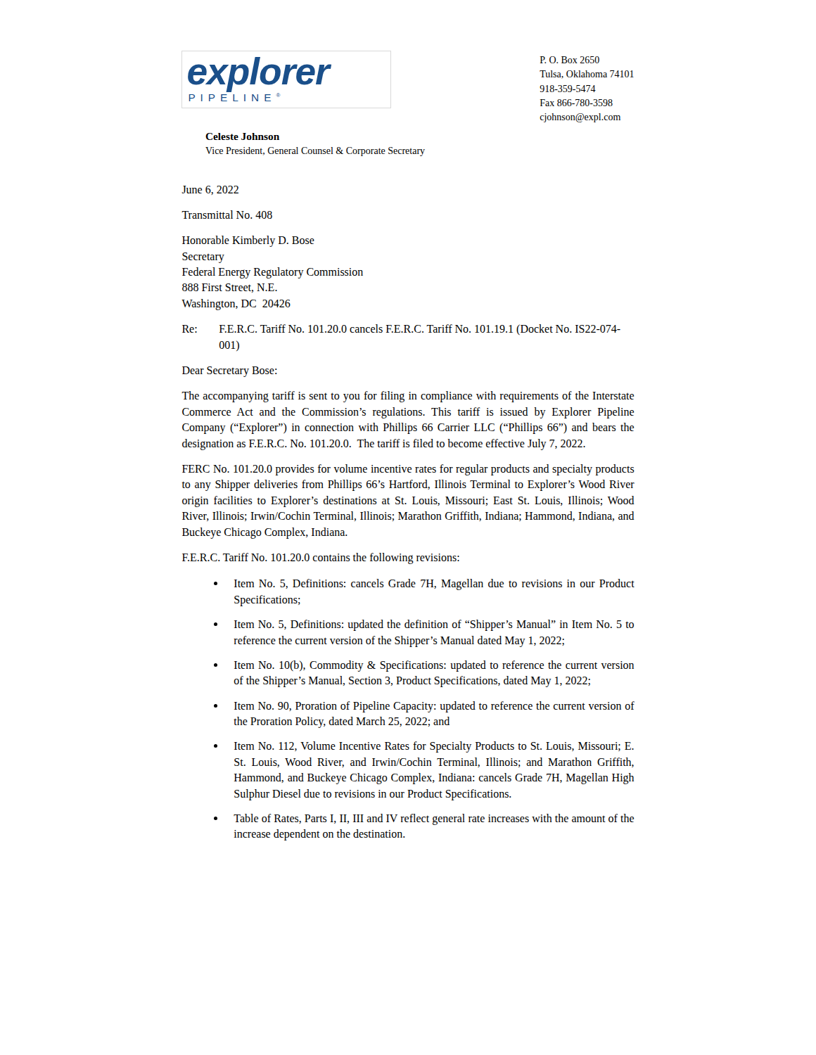explorer
PIPELINE®
P. O. Box 2650
Tulsa, Oklahoma 74101
918-359-5474
Fax 866-780-3598
cjohnson@expl.com
Celeste Johnson
Vice President, General Counsel & Corporate Secretary
June 6, 2022
Transmittal No. 408
Honorable Kimberly D. Bose
Secretary
Federal Energy Regulatory Commission
888 First Street, N.E.
Washington, DC 20426
Re:
F.E.R.C. Tariff No. 101.20.0 cancels F.E.R.C. Tariff No. 101.19.1 (Docket No. IS22-074-001)
Dear Secretary Bose:
The accompanying tariff is sent to you for filing in compliance with requirements of the Interstate Commerce Act and the Commission’s regulations. This tariff is issued by Explorer Pipeline Company (“Explorer”) in connection with Phillips 66 Carrier LLC (“Phillips 66”) and bears the designation as F.E.R.C. No. 101.20.0. The tariff is filed to become effective July 7, 2022.
FERC No. 101.20.0 provides for volume incentive rates for regular products and specialty products to any Shipper deliveries from Phillips 66’s Hartford, Illinois Terminal to Explorer’s Wood River origin facilities to Explorer’s destinations at St. Louis, Missouri; East St. Louis, Illinois; Wood River, Illinois; Irwin/Cochin Terminal, Illinois; Marathon Griffith, Indiana; Hammond, Indiana, and Buckeye Chicago Complex, Indiana.
F.E.R.C. Tariff No. 101.20.0 contains the following revisions:
Item No. 5, Definitions: cancels Grade 7H, Magellan due to revisions in our Product Specifications;
Item No. 5, Definitions: updated the definition of “Shipper’s Manual” in Item No. 5 to reference the current version of the Shipper’s Manual dated May 1, 2022;
Item No. 10(b), Commodity & Specifications: updated to reference the current version of the Shipper’s Manual, Section 3, Product Specifications, dated May 1, 2022;
Item No. 90, Proration of Pipeline Capacity: updated to reference the current version of the Proration Policy, dated March 25, 2022; and
Item No. 112, Volume Incentive Rates for Specialty Products to St. Louis, Missouri; E. St. Louis, Wood River, and Irwin/Cochin Terminal, Illinois; and Marathon Griffith, Hammond, and Buckeye Chicago Complex, Indiana: cancels Grade 7H, Magellan High Sulphur Diesel due to revisions in our Product Specifications.
Table of Rates, Parts I, II, III and IV reflect general rate increases with the amount of the increase dependent on the destination.